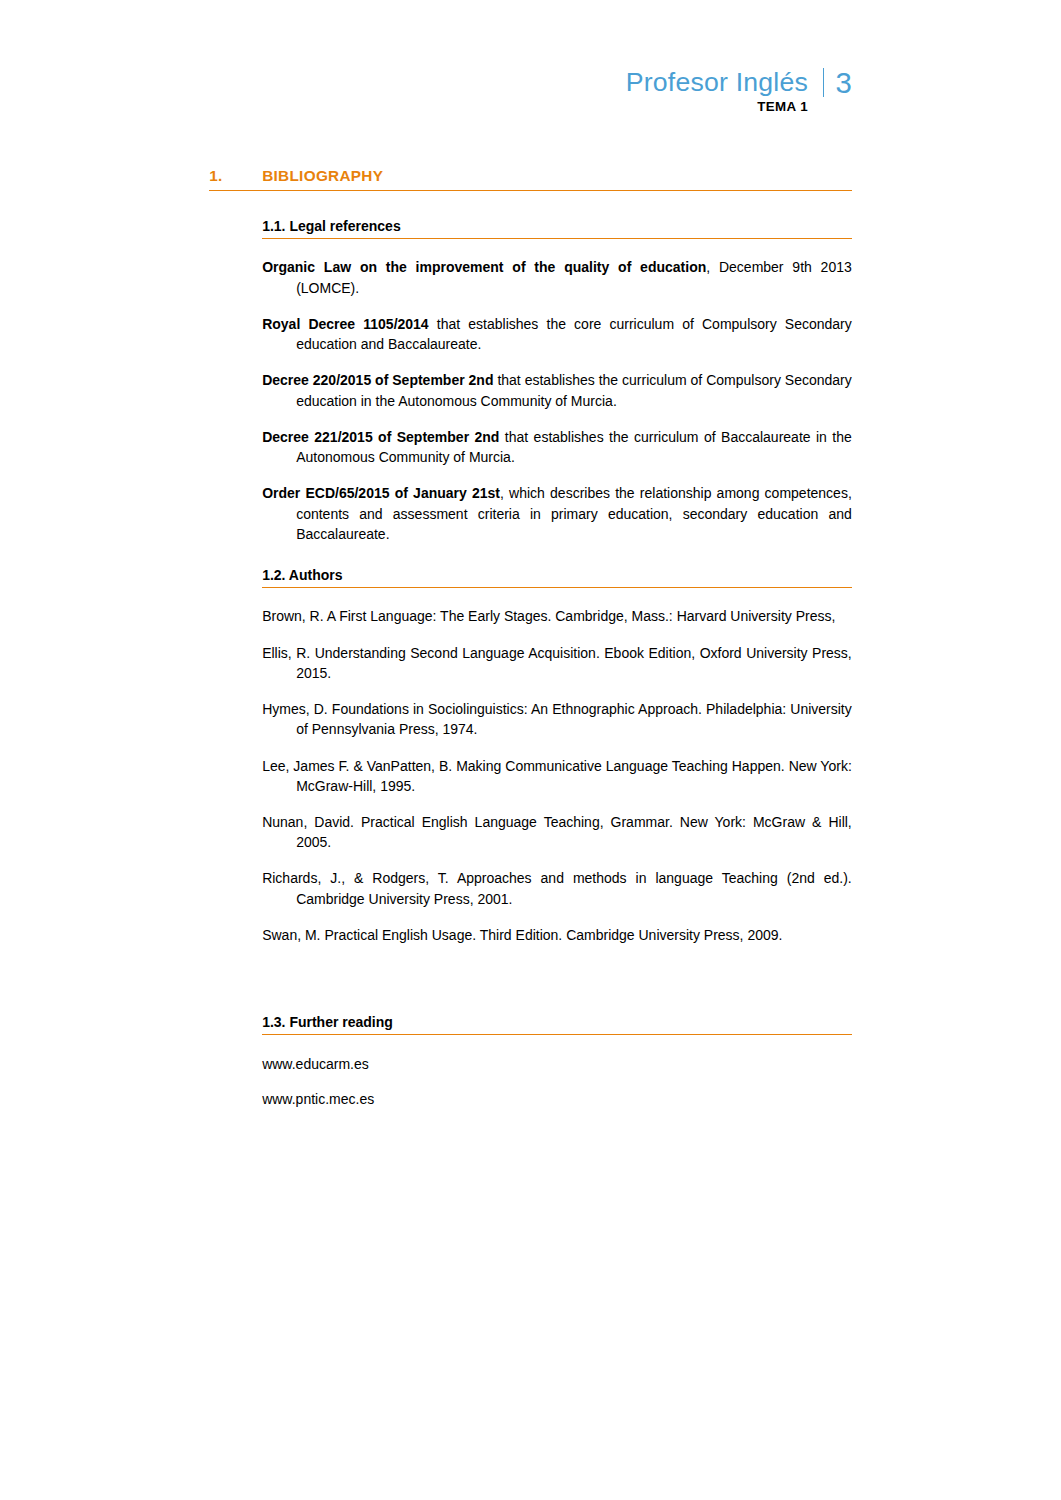Profesor Inglés
TEMA 1
3
1. BIBLIOGRAPHY
1.1. Legal references
Organic Law on the improvement of the quality of education, December 9th 2013 (LOMCE).
Royal Decree 1105/2014 that establishes the core curriculum of Compulsory Secondary education and Baccalaureate.
Decree 220/2015 of September 2nd that establishes the curriculum of Compulsory Secondary education in the Autonomous Community of Murcia.
Decree 221/2015 of September 2nd that establishes the curriculum of Baccalaureate in the Autonomous Community of Murcia.
Order ECD/65/2015 of January 21st, which describes the relationship among competences, contents and assessment criteria in primary education, secondary education and Baccalaureate.
1.2. Authors
Brown, R. A First Language: The Early Stages. Cambridge, Mass.: Harvard University Press,
Ellis, R. Understanding Second Language Acquisition. Ebook Edition, Oxford University Press, 2015.
Hymes, D. Foundations in Sociolinguistics: An Ethnographic Approach. Philadelphia: University of Pennsylvania Press, 1974.
Lee, James F. & VanPatten, B. Making Communicative Language Teaching Happen. New York: McGraw-Hill, 1995.
Nunan, David. Practical English Language Teaching, Grammar. New York: McGraw & Hill, 2005.
Richards, J., & Rodgers, T. Approaches and methods in language Teaching (2nd ed.). Cambridge University Press, 2001.
Swan, M. Practical English Usage. Third Edition. Cambridge University Press, 2009.
1.3. Further reading
www.educarm.es
www.pntic.mec.es